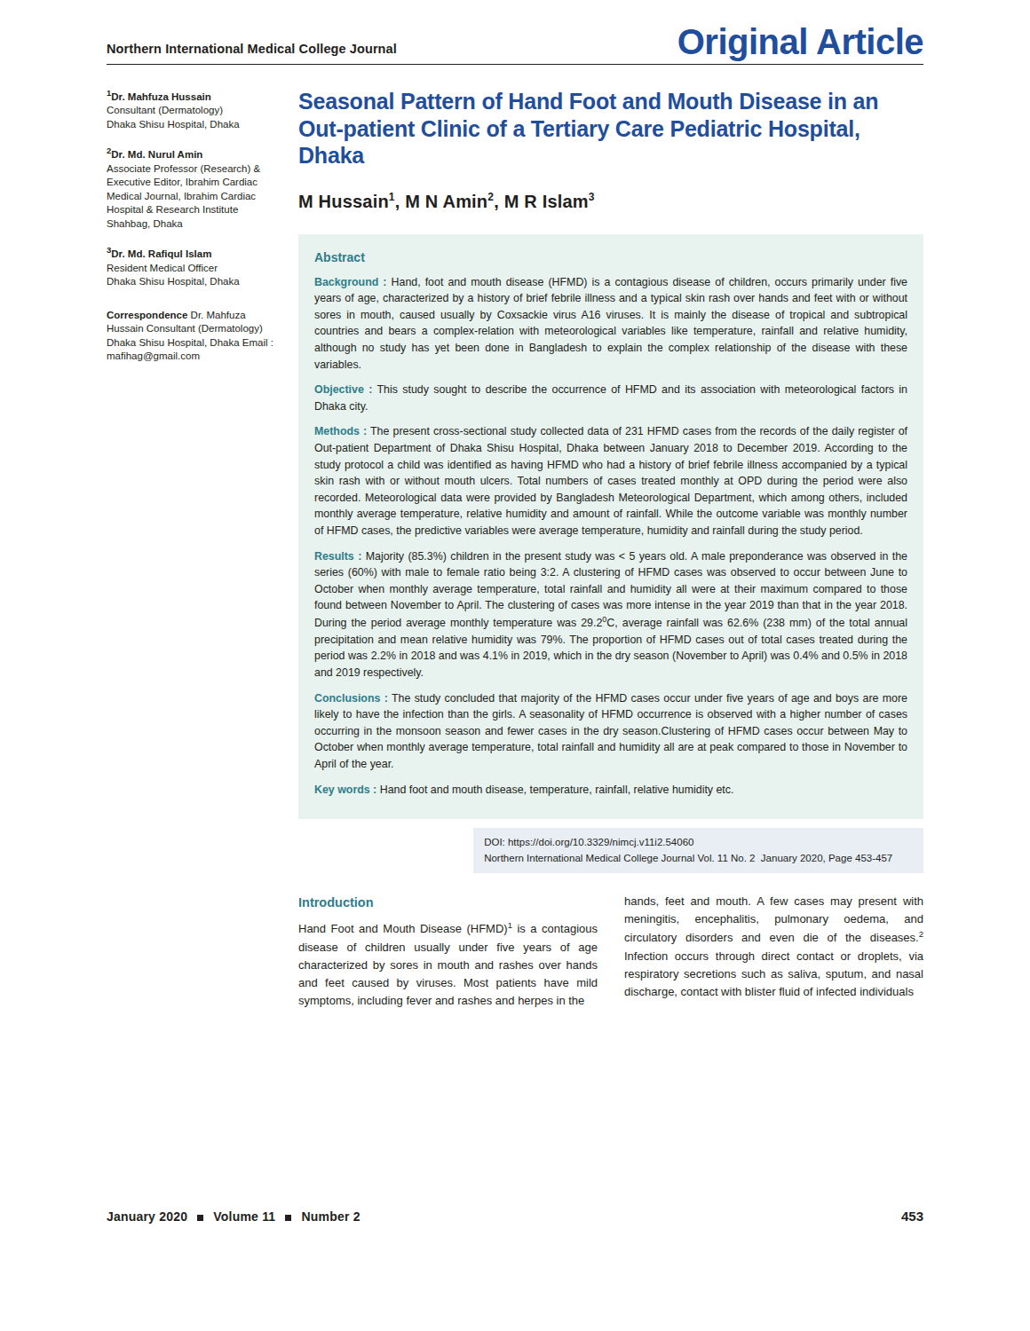Northern International Medical College Journal
Original Article
1 Dr. Mahfuza Hussain Consultant (Dermatology) Dhaka Shisu Hospital, Dhaka
2 Dr. Md. Nurul Amin Associate Professor (Research) & Executive Editor, Ibrahim Cardiac Medical Journal, Ibrahim Cardiac Hospital & Research Institute Shahbag, Dhaka
3 Dr. Md. Rafiqul Islam Resident Medical Officer Dhaka Shisu Hospital, Dhaka
Correspondence Dr. Mahfuza Hussain Consultant (Dermatology) Dhaka Shisu Hospital, Dhaka Email : mafihag@gmail.com
Seasonal Pattern of Hand Foot and Mouth Disease in an Out-patient Clinic of a Tertiary Care Pediatric Hospital, Dhaka
M Hussain1, M N Amin2, M R Islam3
Abstract
Background : Hand, foot and mouth disease (HFMD) is a contagious disease of children, occurs primarily under five years of age, characterized by a history of brief febrile illness and a typical skin rash over hands and feet with or without sores in mouth, caused usually by Coxsackie virus A16 viruses. It is mainly the disease of tropical and subtropical countries and bears a complex-relation with meteorological variables like temperature, rainfall and relative humidity, although no study has yet been done in Bangladesh to explain the complex relationship of the disease with these variables.
Objective : This study sought to describe the occurrence of HFMD and its association with meteorological factors in Dhaka city.
Methods : The present cross-sectional study collected data of 231 HFMD cases from the records of the daily register of Out-patient Department of Dhaka Shisu Hospital, Dhaka between January 2018 to December 2019. According to the study protocol a child was identified as having HFMD who had a history of brief febrile illness accompanied by a typical skin rash with or without mouth ulcers. Total numbers of cases treated monthly at OPD during the period were also recorded. Meteorological data were provided by Bangladesh Meteorological Department, which among others, included monthly average temperature, relative humidity and amount of rainfall. While the outcome variable was monthly number of HFMD cases, the predictive variables were average temperature, humidity and rainfall during the study period.
Results : Majority (85.3%) children in the present study was < 5 years old. A male preponderance was observed in the series (60%) with male to female ratio being 3:2. A clustering of HFMD cases was observed to occur between June to October when monthly average temperature, total rainfall and humidity all were at their maximum compared to those found between November to April. The clustering of cases was more intense in the year 2019 than that in the year 2018. During the period average monthly temperature was 29.20C, average rainfall was 62.6% (238 mm) of the total annual precipitation and mean relative humidity was 79%. The proportion of HFMD cases out of total cases treated during the period was 2.2% in 2018 and was 4.1% in 2019, which in the dry season (November to April) was 0.4% and 0.5% in 2018 and 2019 respectively.
Conclusions : The study concluded that majority of the HFMD cases occur under five years of age and boys are more likely to have the infection than the girls. A seasonality of HFMD occurrence is observed with a higher number of cases occurring in the monsoon season and fewer cases in the dry season.Clustering of HFMD cases occur between May to October when monthly average temperature, total rainfall and humidity all are at peak compared to those in November to April of the year.
Key words : Hand foot and mouth disease, temperature, rainfall, relative humidity etc.
DOI: https://doi.org/10.3329/nimcj.v11i2.54060
Northern International Medical College Journal Vol. 11 No. 2 January 2020, Page 453-457
Introduction
Hand Foot and Mouth Disease (HFMD)1 is a contagious disease of children usually under five years of age characterized by sores in mouth and rashes over hands and feet caused by viruses. Most patients have mild symptoms, including fever and rashes and herpes in the
hands, feet and mouth. A few cases may present with meningitis, encephalitis, pulmonary oedema, and circulatory disorders and even die of the diseases.2 Infection occurs through direct contact or droplets, via respiratory secretions such as saliva, sputum, and nasal discharge, contact with blister fluid of infected individuals
January 2020 Volume 11 Number 2
453